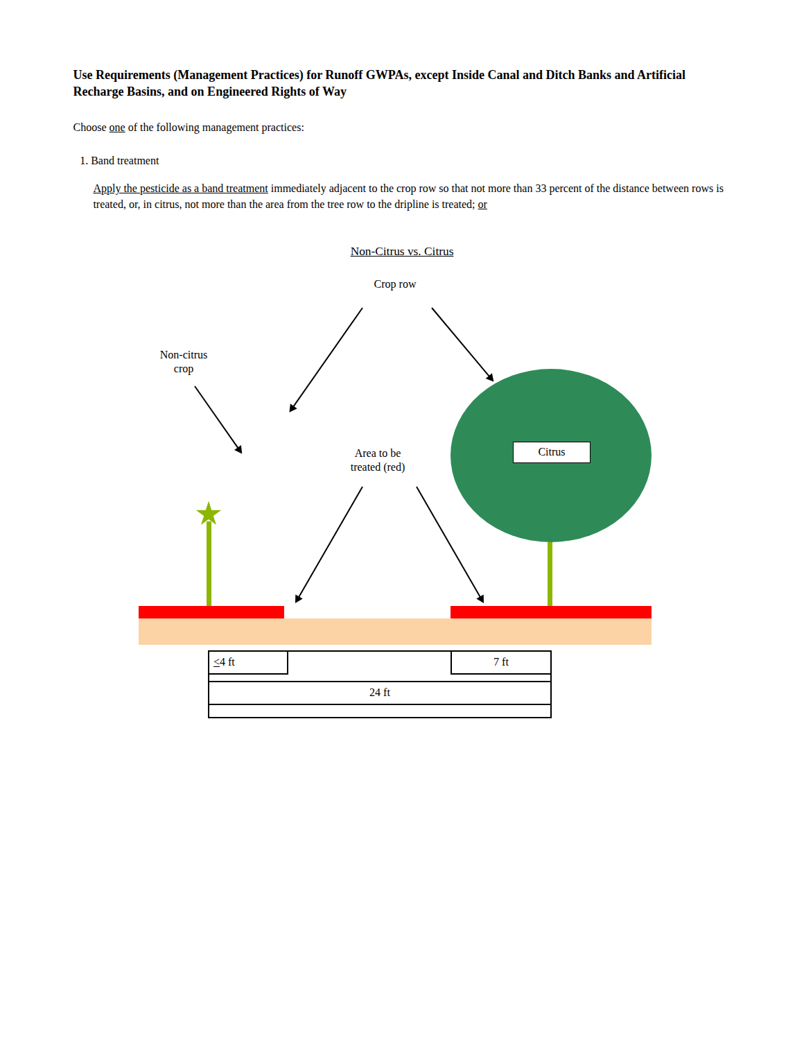Use Requirements (Management Practices) for Runoff GWPAs, except Inside Canal and Ditch Banks and Artificial Recharge Basins, and on Engineered Rights of Way
Choose one of the following management practices:
Band treatment
Apply the pesticide as a band treatment immediately adjacent to the crop row so that not more than 33 percent of the distance between rows is treated, or, in citrus, not more than the area from the tree row to the dripline is treated; or
Non-Citrus vs. Citrus
Crop row
Non-citrus
crop
Area to be
treated (red)
Citrus
<4 ft
7 ft
24 ft